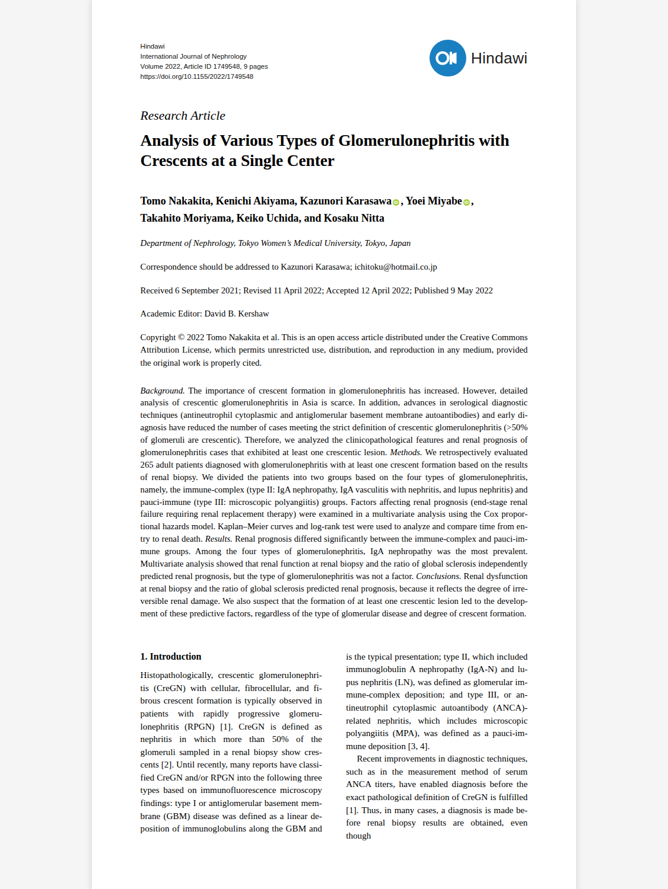Hindawi
International Journal of Nephrology
Volume 2022, Article ID 1749548, 9 pages
https://doi.org/10.1155/2022/1749548
Hindawi
Research Article
Analysis of Various Types of Glomerulonephritis with Crescents at a Single Center
Tomo Nakakita, Kenichi Akiyama, Kazunori KarasawaiD, Yoei MiyabeiD,
Takahito Moriyama, Keiko Uchida, and Kosaku Nitta
Department of Nephrology, Tokyo Women’s Medical University, Tokyo, Japan
Correspondence should be addressed to Kazunori Karasawa; ichitoku@hotmail.co.jp
Received 6 September 2021; Revised 11 April 2022; Accepted 12 April 2022; Published 9 May 2022
Academic Editor: David B. Kershaw
Copyright © 2022 Tomo Nakakita et al. This is an open access article distributed under the Creative Commons Attribution License, which permits unrestricted use, distribution, and reproduction in any medium, provided the original work is properly cited.
Background. The importance of crescent formation in glomerulonephritis has increased. However, detailed analysis of crescentic glomerulonephritis in Asia is scarce. In addition, advances in serological diagnostic techniques (antineutrophil cytoplasmic and antiglomerular basement membrane autoantibodies) and early diagnosis have reduced the number of cases meeting the strict definition of crescentic glomerulonephritis (>50% of glomeruli are crescentic). Therefore, we analyzed the clinicopathological features and renal prognosis of glomerulonephritis cases that exhibited at least one crescentic lesion. Methods. We retrospectively evaluated 265 adult patients diagnosed with glomerulonephritis with at least one crescent formation based on the results of renal biopsy. We divided the patients into two groups based on the four types of glomerulonephritis, namely, the immune-complex (type II: IgA nephropathy, IgA vasculitis with nephritis, and lupus nephritis) and pauci-immune (type III: microscopic polyangiitis) groups. Factors affecting renal prognosis (end-stage renal failure requiring renal replacement therapy) were examined in a multivariate analysis using the Cox proportional hazards model. Kaplan–Meier curves and log-rank test were used to analyze and compare time from entry to renal death. Results. Renal prognosis differed significantly between the immune-complex and pauci-immune groups. Among the four types of glomerulonephritis, IgA nephropathy was the most prevalent. Multivariate analysis showed that renal function at renal biopsy and the ratio of global sclerosis independently predicted renal prognosis, but the type of glomerulonephritis was not a factor. Conclusions. Renal dysfunction at renal biopsy and the ratio of global sclerosis predicted renal prognosis, because it reflects the degree of irreversible renal damage. We also suspect that the formation of at least one crescentic lesion led to the development of these predictive factors, regardless of the type of glomerular disease and degree of crescent formation.
1. Introduction
Histopathologically, crescentic glomerulonephritis (CreGN) with cellular, fibrocellular, and fibrous crescent formation is typically observed in patients with rapidly progressive glomerulonephritis (RPGN) [1]. CreGN is defined as nephritis in which more than 50% of the glomeruli sampled in a renal biopsy show crescents [2]. Until recently, many reports have classified CreGN and/or RPGN into the following three types based on immunofluorescence microscopy findings: type I or antiglomerular basement membrane (GBM) disease was defined as a linear deposition of immunoglobulins along the GBM and is the typical presentation; type II, which included immunoglobulin A nephropathy (IgA-N) and lupus nephritis (LN), was defined as glomerular immune-complex deposition; and type III, or antineutrophil cytoplasmic autoantibody (ANCA)-related nephritis, which includes microscopic polyangiitis (MPA), was defined as a pauci-immune deposition [3, 4].
Recent improvements in diagnostic techniques, such as in the measurement method of serum ANCA titers, have enabled diagnosis before the exact pathological definition of CreGN is fulfilled [1]. Thus, in many cases, a diagnosis is made before renal biopsy results are obtained, even though